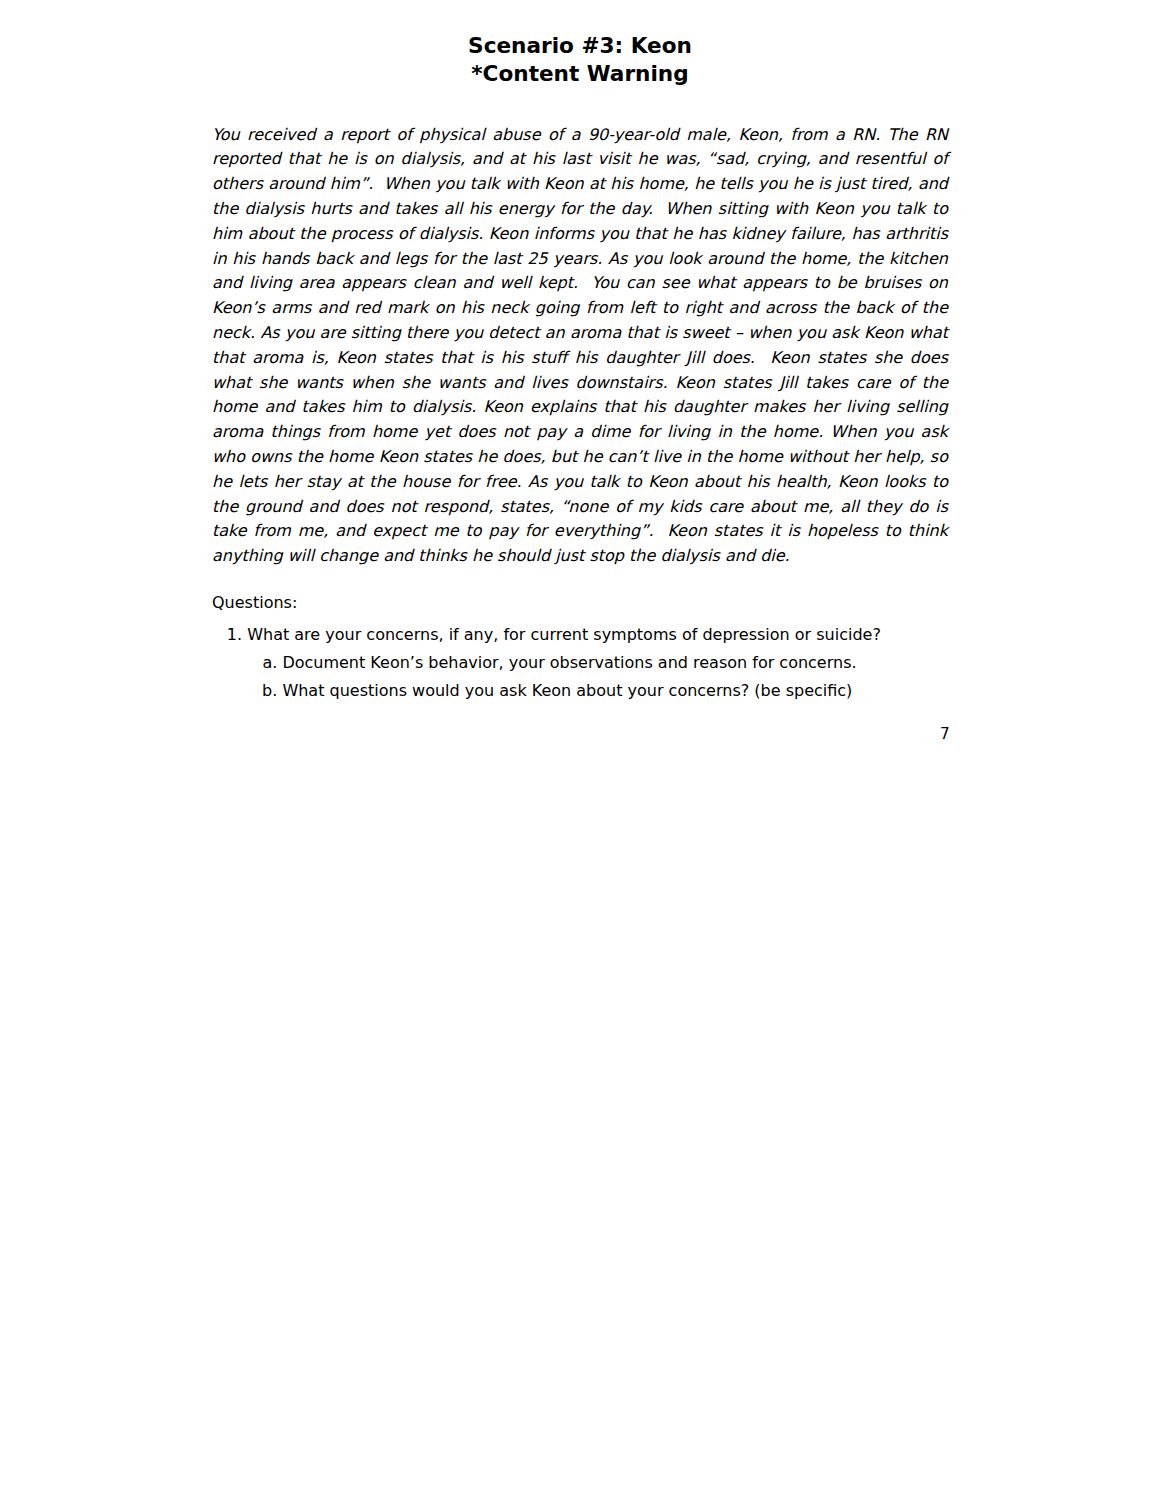Scenario #3: Keon *Content Warning
You received a report of physical abuse of a 90-year-old male, Keon, from a RN. The RN reported that he is on dialysis, and at his last visit he was, “sad, crying, and resentful of others around him”. When you talk with Keon at his home, he tells you he is just tired, and the dialysis hurts and takes all his energy for the day. When sitting with Keon you talk to him about the process of dialysis. Keon informs you that he has kidney failure, has arthritis in his hands back and legs for the last 25 years. As you look around the home, the kitchen and living area appears clean and well kept. You can see what appears to be bruises on Keon’s arms and red mark on his neck going from left to right and across the back of the neck. As you are sitting there you detect an aroma that is sweet – when you ask Keon what that aroma is, Keon states that is his stuff his daughter Jill does. Keon states she does what she wants when she wants and lives downstairs. Keon states Jill takes care of the home and takes him to dialysis. Keon explains that his daughter makes her living selling aroma things from home yet does not pay a dime for living in the home. When you ask who owns the home Keon states he does, but he can’t live in the home without her help, so he lets her stay at the house for free. As you talk to Keon about his health, Keon looks to the ground and does not respond, states, “none of my kids care about me, all they do is take from me, and expect me to pay for everything”. Keon states it is hopeless to think anything will change and thinks he should just stop the dialysis and die.
Questions:
What are your concerns, if any, for current symptoms of depression or suicide?
Document Keon’s behavior, your observations and reason for concerns.
What questions would you ask Keon about your concerns? (be specific)
7